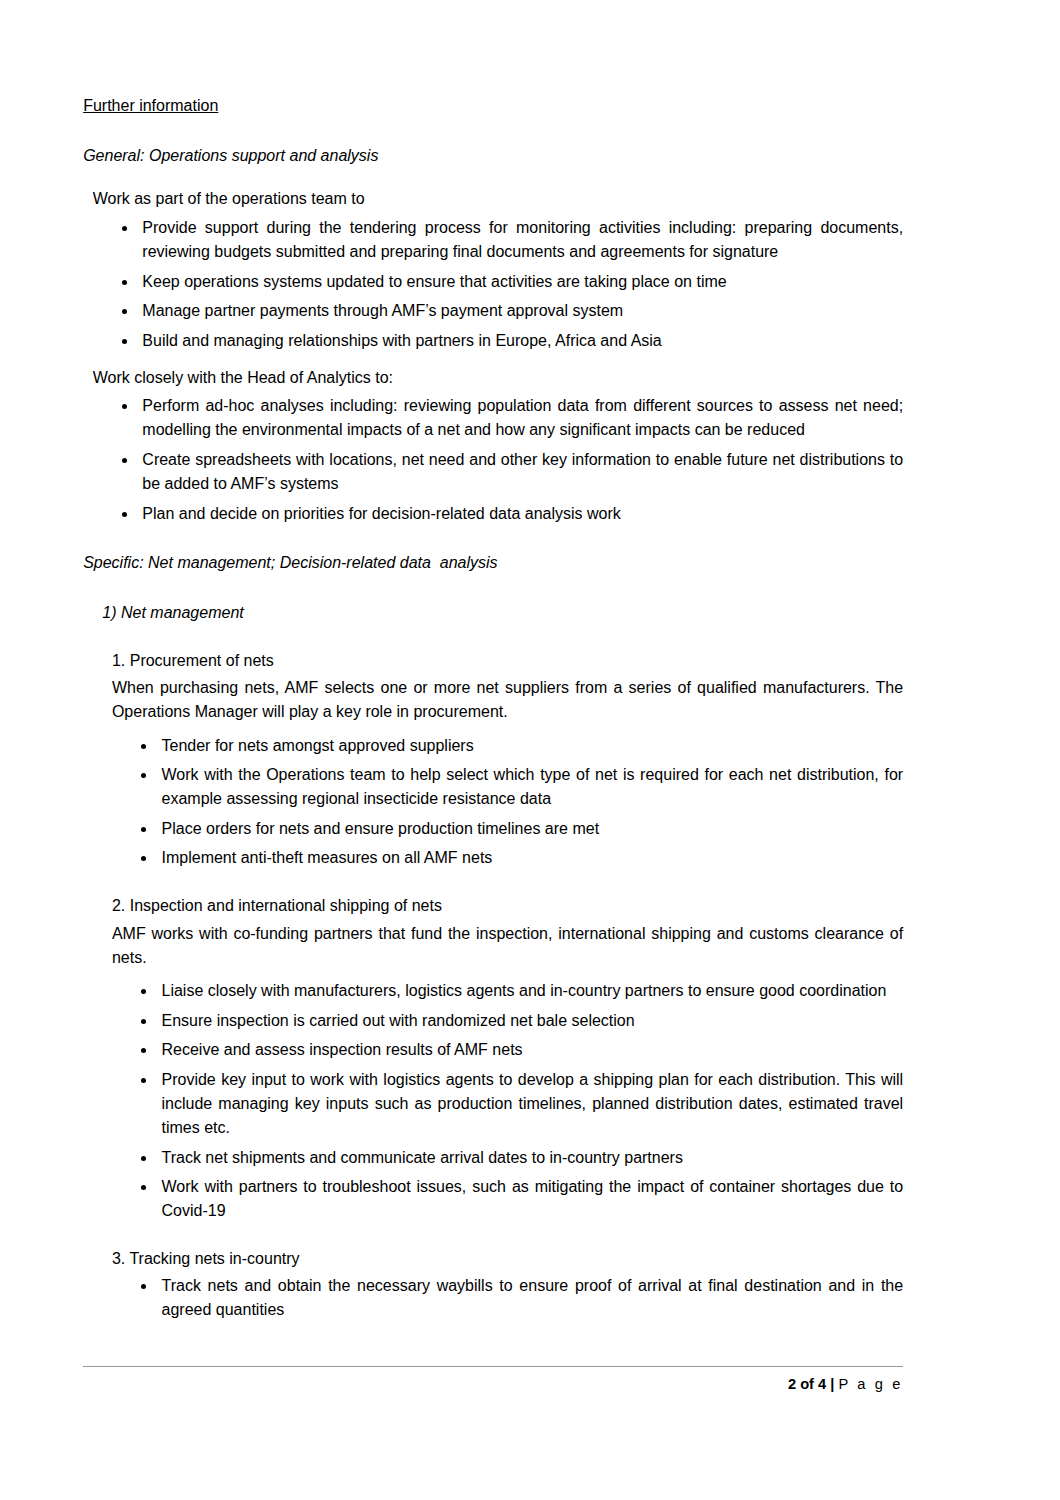Further information
General: Operations support and analysis
Work as part of the operations team to
Provide support during the tendering process for monitoring activities including: preparing documents, reviewing budgets submitted and preparing final documents and agreements for signature
Keep operations systems updated to ensure that activities are taking place on time
Manage partner payments through AMF’s payment approval system
Build and managing relationships with partners in Europe, Africa and Asia
Work closely with the Head of Analytics to:
Perform ad-hoc analyses including: reviewing population data from different sources to assess net need; modelling the environmental impacts of a net and how any significant impacts can be reduced
Create spreadsheets with locations, net need and other key information to enable future net distributions to be added to AMF’s systems
Plan and decide on priorities for decision-related data analysis work
Specific: Net management; Decision-related data analysis
1) Net management
1. Procurement of nets
When purchasing nets, AMF selects one or more net suppliers from a series of qualified manufacturers. The Operations Manager will play a key role in procurement.
Tender for nets amongst approved suppliers
Work with the Operations team to help select which type of net is required for each net distribution, for example assessing regional insecticide resistance data
Place orders for nets and ensure production timelines are met
Implement anti-theft measures on all AMF nets
2. Inspection and international shipping of nets
AMF works with co-funding partners that fund the inspection, international shipping and customs clearance of nets.
Liaise closely with manufacturers, logistics agents and in-country partners to ensure good coordination
Ensure inspection is carried out with randomized net bale selection
Receive and assess inspection results of AMF nets
Provide key input to work with logistics agents to develop a shipping plan for each distribution. This will include managing key inputs such as production timelines, planned distribution dates, estimated travel times etc.
Track net shipments and communicate arrival dates to in-country partners
Work with partners to troubleshoot issues, such as mitigating the impact of container shortages due to Covid-19
3. Tracking nets in-country
Track nets and obtain the necessary waybills to ensure proof of arrival at final destination and in the agreed quantities
2 of 4 | P a g e